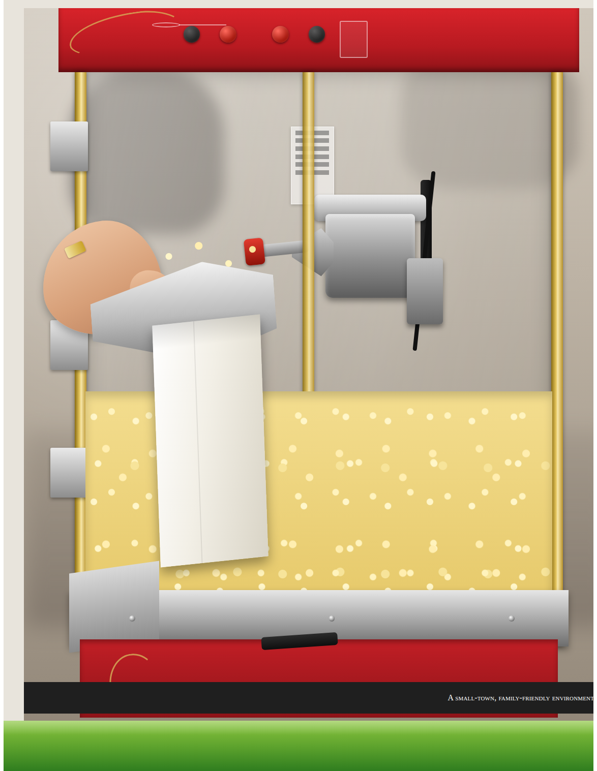A small-town, family-friendly environment.